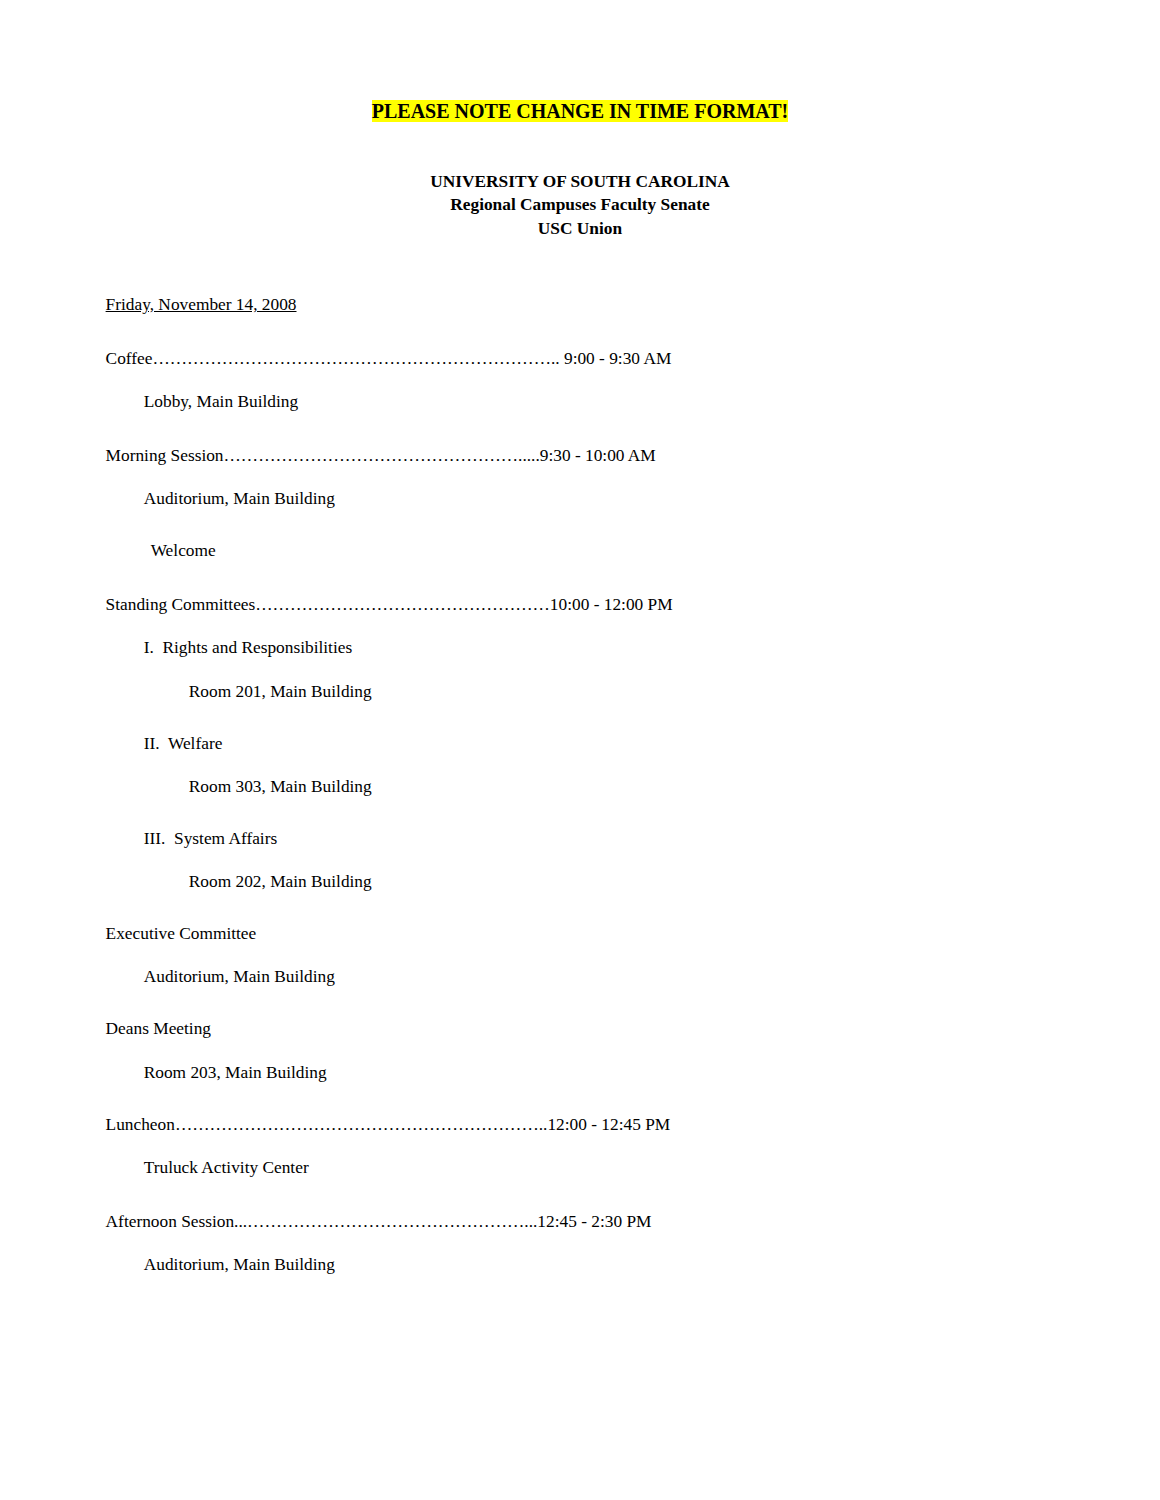PLEASE NOTE CHANGE IN TIME FORMAT!
UNIVERSITY OF SOUTH CAROLINA
Regional Campuses Faculty Senate
USC Union
Friday, November 14, 2008
Coffee…………………………………………………………….. 9:00 - 9:30 AM
Lobby, Main Building
Morning Session…………………………………………….....9:30 - 10:00 AM
Auditorium, Main Building
Welcome
Standing Committees……………………………………………10:00 - 12:00 PM
I. Rights and Responsibilities
Room 201, Main Building
II. Welfare
Room 303, Main Building
III. System Affairs
Room 202, Main Building
Executive Committee
Auditorium, Main Building
Deans Meeting
Room 203, Main Building
Luncheon………………………………………………………..12:00 - 12:45 PM
Truluck Activity Center
Afternoon Session...…………………………………………...12:45 - 2:30 PM
Auditorium, Main Building